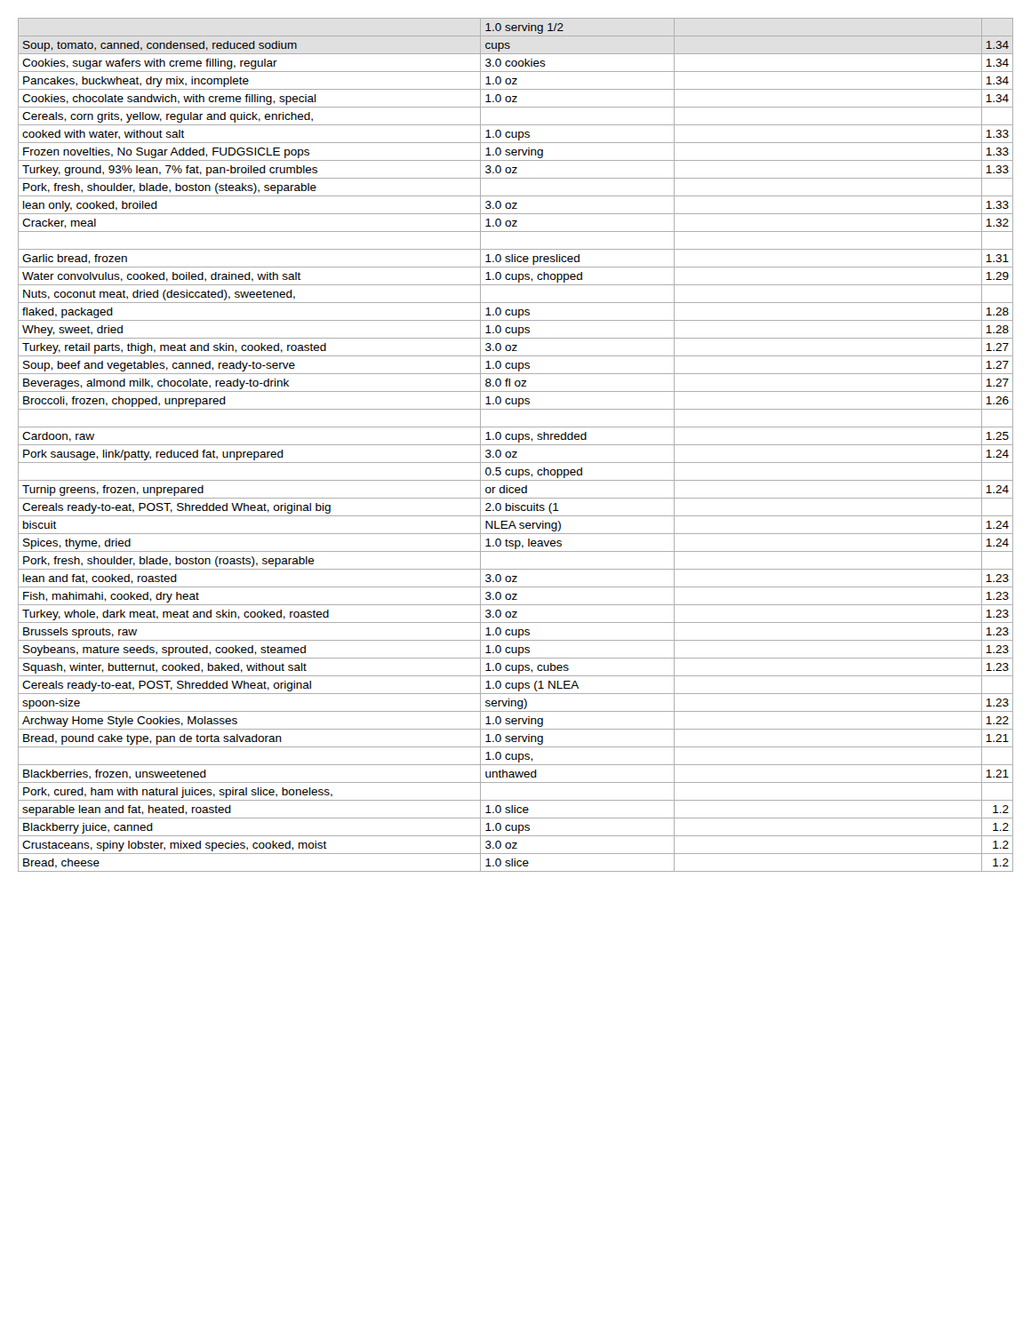| | 1.0 serving 1/2 | | |
| Soup, tomato, canned, condensed, reduced sodium | cups | | 1.34 |
| Cookies, sugar wafers with creme filling, regular | 3.0 cookies | | 1.34 |
| Pancakes, buckwheat, dry mix, incomplete | 1.0 oz | | 1.34 |
| Cookies, chocolate sandwich, with creme filling, special | 1.0 oz | | 1.34 |
| Cereals, corn grits, yellow, regular and quick, enriched, | | | |
| cooked with water, without salt | 1.0 cups | | 1.33 |
| Frozen novelties, No Sugar Added, FUDGSICLE pops | 1.0 serving | | 1.33 |
| Turkey, ground, 93% lean, 7% fat, pan-broiled crumbles | 3.0 oz | | 1.33 |
| Pork, fresh, shoulder, blade, boston (steaks), separable | | | |
| lean only, cooked, broiled | 3.0 oz | | 1.33 |
| Cracker, meal | 1.0 oz | | 1.32 |
| Garlic bread, frozen | 1.0 slice presliced | | 1.31 |
| Water convolvulus, cooked, boiled, drained, with salt | 1.0 cups, chopped | | 1.29 |
| Nuts, coconut meat, dried (desiccated), sweetened, | | | |
| flaked, packaged | 1.0 cups | | 1.28 |
| Whey, sweet, dried | 1.0 cups | | 1.28 |
| Turkey, retail parts, thigh, meat and skin, cooked, roasted | 3.0 oz | | 1.27 |
| Soup, beef and vegetables, canned, ready-to-serve | 1.0 cups | | 1.27 |
| Beverages, almond milk, chocolate, ready-to-drink | 8.0 fl oz | | 1.27 |
| Broccoli, frozen, chopped, unprepared | 1.0 cups | | 1.26 |
| Cardoon, raw | 1.0 cups, shredded | | 1.25 |
| Pork sausage, link/patty, reduced fat, unprepared | 3.0 oz | | 1.24 |
| | 0.5 cups, chopped | | |
| Turnip greens, frozen, unprepared | or diced | | 1.24 |
| Cereals ready-to-eat, POST, Shredded Wheat, original big | 2.0 biscuits (1 | | |
| biscuit | NLEA serving) | | 1.24 |
| Spices, thyme, dried | 1.0 tsp, leaves | | 1.24 |
| Pork, fresh, shoulder, blade, boston (roasts), separable | | | |
| lean and fat, cooked, roasted | 3.0 oz | | 1.23 |
| Fish, mahimahi, cooked, dry heat | 3.0 oz | | 1.23 |
| Turkey, whole, dark meat, meat and skin, cooked, roasted | 3.0 oz | | 1.23 |
| Brussels sprouts, raw | 1.0 cups | | 1.23 |
| Soybeans, mature seeds, sprouted, cooked, steamed | 1.0 cups | | 1.23 |
| Squash, winter, butternut, cooked, baked, without salt | 1.0 cups, cubes | | 1.23 |
| Cereals ready-to-eat, POST, Shredded Wheat, original | 1.0 cups (1 NLEA | | |
| spoon-size | serving) | | 1.23 |
| Archway Home Style Cookies, Molasses | 1.0 serving | | 1.22 |
| Bread, pound cake type, pan de torta salvadoran | 1.0 serving | | 1.21 |
| | 1.0 cups, | | |
| Blackberries, frozen, unsweetened | unthawed | | 1.21 |
| Pork, cured, ham with natural juices, spiral slice, boneless, | | | |
| separable lean and fat, heated, roasted | 1.0 slice | | 1.2 |
| Blackberry juice, canned | 1.0 cups | | 1.2 |
| Crustaceans, spiny lobster, mixed species, cooked, moist | 3.0 oz | | 1.2 |
| Bread, cheese | 1.0 slice | | 1.2 |